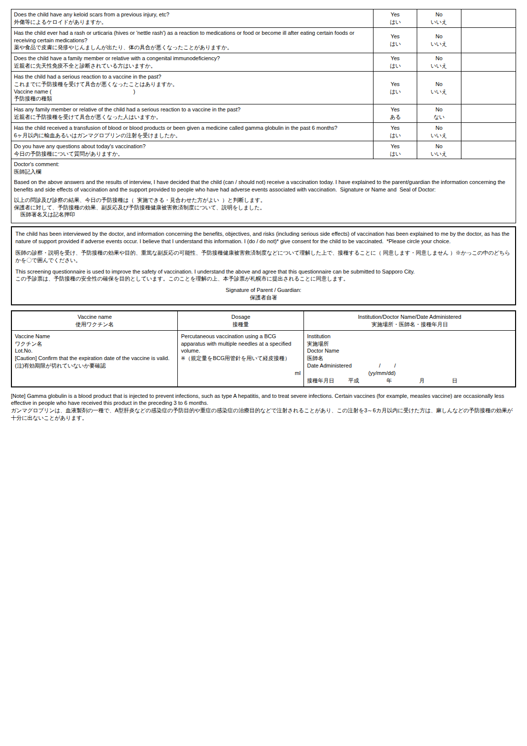| Does the child have any keloid scars from a previous injury, etc? 外傷等によるケロイドがありますか。 | Yes はい | No いいえ | |
| Has the child ever had a rash or urticaria (hives or 'nettle rash') as a reaction to medications or food or become ill after eating certain foods or receiving certain medications? 薬や食品で皮膚に発疹やじんましんが出たり、体の具合が悪くなったことがありますか。 | Yes はい | No いいえ | |
| Does the child have a family member or relative with a congenital immunodeficiency? 近親者に先天性免疫不全と診断されている方はいますか。 | Yes はい | No いいえ | |
| Has the child had a serious reaction to a vaccine in the past? これまでに予防接種を受けて具合が悪くなったことはありますか。 Vaccine name ( ) 予防接種の種類 | Yes はい | No いいえ | |
| Has any family member or relative of the child had a serious reaction to a vaccine in the past? 近親者に予防接種を受けて具合が悪くなった人はいますか。 | Yes ある | No ない | |
| Has the child received a transfusion of blood or blood products or been given a medicine called gamma globulin in the past 6 months? 6ヶ月以内に輸血あるいはガンマグロブリンの注射を受けましたか。 | Yes はい | No いいえ | |
| Do you have any questions about today's vaccination? 今日の予防接種について質問がありますか。 | Yes はい | No いいえ | |
| Doctor's comment: 医師記入欄 Based on the above answers and the results of interview, I have decided that the child (can / should not) receive a vaccination today. I have explained to the parent/guardian the information concerning the benefits and side effects of vaccination and the support provided to people who have had adverse events associated with vaccination. Signature or Name and Seal of Doctor: 以上の問診及び診察の結果、今日の予防接種は（ 実施できる・見合わせた方がよい ）と判断します。 保護者に対して、予防接種の効果、副反応及び予防接種健康被害救済制度について、説明をしました。 医師署名又は記名押印 |
The child has been interviewed by the doctor, and information concerning the benefits, objectives, and risks (including serious side effects) of vaccination has been explained to me by the doctor, as has the nature of support provided if adverse events occur. I believe that I understand this information. I (do / do not)* give consent for the child to be vaccinated. *Please circle your choice.
医師の診察・説明を受け、予防接種の効果や目的、重篤な副反応の可能性、予防接種健康被害救済制度などについて理解した上で、接種することに（ 同意します・同意しません ）※かっこの中のどちらかを〇で囲んでください。
This screening questionnaire is used to improve the safety of vaccination. I understand the above and agree that this questionnaire can be submitted to Sapporo City.
この予診票は、予防接種の安全性の確保を目的としています。このことを理解の上、本予診票が札幌市に提出されることに同意します。
Signature of Parent / Guardian:
保護者自署
| Vaccine name 使用ワクチン名 | Dosage 接種量 | Institution/Doctor Name/Date Administered 実施場所・医師名・接種年月日 |
| --- | --- | --- |
| Vaccine Name ワクチン名 Lot.No. [Caution] Confirm that the expiration date of the vaccine is valid. (注)有効期限が切れていないか要確認 | Percutaneous vaccination using a BCG apparatus with multiple needles at a specified volume. ※（規定量をBCG用管針を用いて経皮接種） ml | Institution 実施場所 Doctor Name 医師名 Date Administered / / (yy/mm/dd) 接種年月日 平成 年 月 日 |
[Note] Gamma globulin is a blood product that is injected to prevent infections, such as type A hepatitis, and to treat severe infections. Certain vaccines (for example, measles vaccine) are occasionally less effective in people who have received this product in the preceding 3 to 6 months.
ガンマグロブリンは、血液製剤の一種で、A型肝炎などの感染症の予防目的や重症の感染症の治療目的などで注射されることがあり、この注射を3～6カ月以内に受けた方は、麻しんなどの予防接種の効果が十分に出ないことがあります。